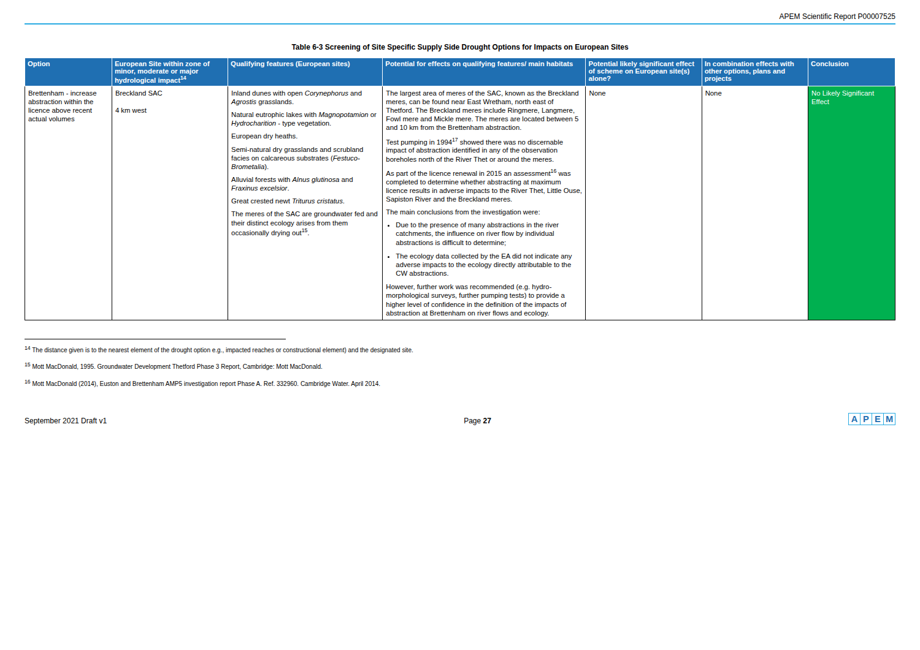APEM Scientific Report P00007525
Table 6-3 Screening of Site Specific Supply Side Drought Options for Impacts on European Sites
| Option | European Site within zone of minor, moderate or major hydrological impact 14 | Qualifying features (European sites) | Potential for effects on qualifying features/ main habitats | Potential likely significant effect of scheme on European site(s) alone? | In combination effects with other options, plans and projects | Conclusion |
| --- | --- | --- | --- | --- | --- | --- |
| Brettenham - increase abstraction within the licence above recent actual volumes | Breckland SAC 4 km west | Inland dunes with open Corynephorus and Agrostis grasslands. Natural eutrophic lakes with Magnopotamion or Hydrocharition - type vegetation. European dry heaths. Semi-natural dry grasslands and scrubland facies on calcareous substrates ( Festuco-Brometalia ). Alluvial forests with Alnus glutinosa and Fraxinus excelsior . Great crested newt Triturus cristatus . The meres of the SAC are groundwater fed and their distinct ecology arises from them occasionally drying out 15 . | The largest area of meres of the SAC, known as the Breckland meres, can be found near East Wretham, north east of Thetford. The Breckland meres include Ringmere, Langmere, Fowl mere and Mickle mere. The meres are located between 5 and 10 km from the Brettenham abstraction. Test pumping in 1994 17 showed there was no discernable impact of abstraction identified in any of the observation boreholes north of the River Thet or around the meres. As part of the licence renewal in 2015 an assessment 16 was completed to determine whether abstracting at maximum licence results in adverse impacts to the River Thet, Little Ouse, Sapiston River and the Breckland meres. The main conclusions from the investigation were: Due to the presence of many abstractions in the river catchments, the influence on river flow by individual abstractions is difficult to determine; The ecology data collected by the EA did not indicate any adverse impacts to the ecology directly attributable to the CW abstractions. However, further work was recommended (e.g. hydro-morphological surveys, further pumping tests) to provide a higher level of confidence in the definition of the impacts of abstraction at Brettenham on river flows and ecology. | None | None | No Likely Significant Effect |
14 The distance given is to the nearest element of the drought option e.g., impacted reaches or constructional element) and the designated site.
15 Mott MacDonald, 1995. Groundwater Development Thetford Phase 3 Report, Cambridge: Mott MacDonald.
16 Mott MacDonald (2014), Euston and Brettenham AMP5 investigation report Phase A. Ref. 332960. Cambridge Water. April 2014.
September 2021 Draft v1
Page 27
APEM